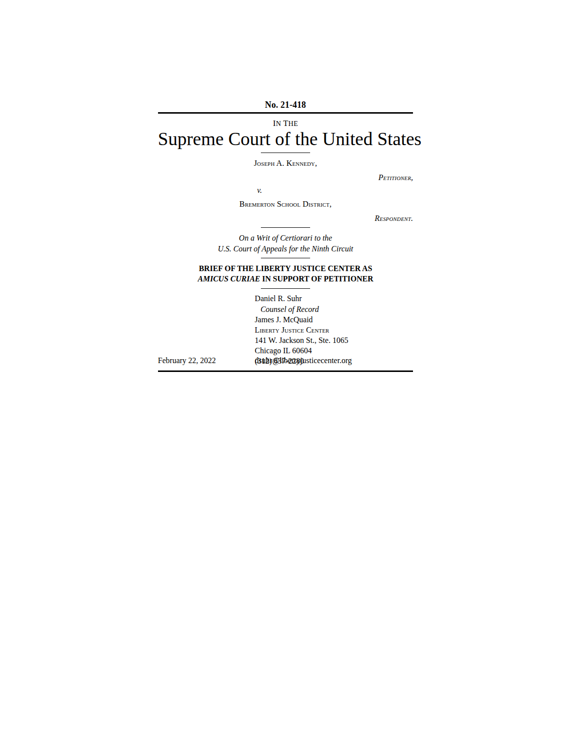No. 21-418
IN THE
Supreme Court of the United States
Joseph A. Kennedy,
Petitioner,
v.
Bremerton School District,
Respondent.
On a Writ of Certiorari to the
U.S. Court of Appeals for the Ninth Circuit
BRIEF OF THE LIBERTY JUSTICE CENTER AS
AMICUS CURIAE IN SUPPORT OF PETITIONER
Daniel R. Suhr
Counsel of Record
James J. McQuaid
Liberty Justice Center
141 W. Jackson St., Ste. 1065
Chicago IL 60604
(312) 637-2280
February 22, 2022
dsuhr@libertyjusticecenter.org